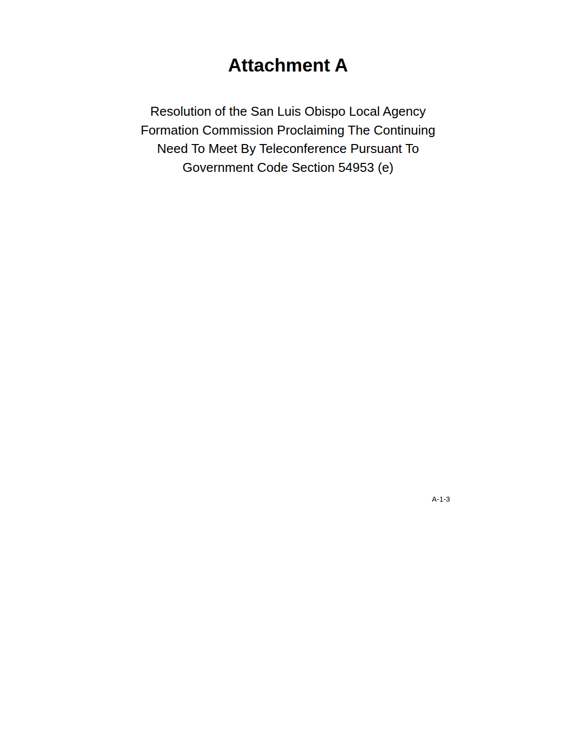Attachment A
Resolution of the San Luis Obispo Local Agency Formation Commission Proclaiming The Continuing Need To Meet By Teleconference Pursuant To Government Code Section 54953 (e)
A-1-3